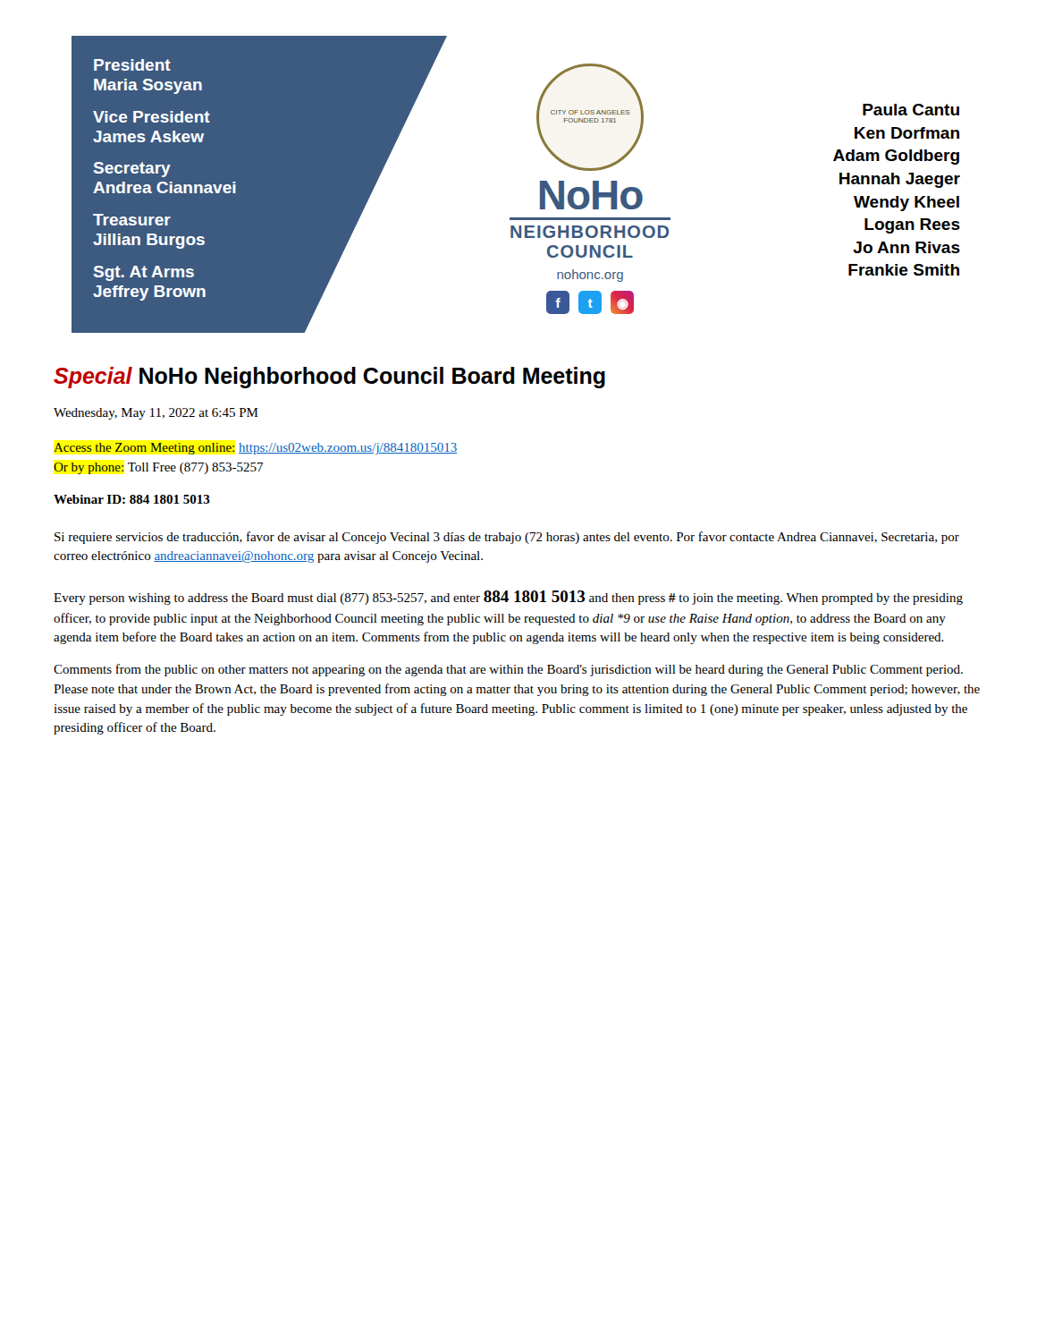President
Maria Sosyan
Vice President
James Askew
Secretary
Andrea Ciannavei
Treasurer
Jillian Burgos
Sgt. At Arms
Jeffrey Brown
CITY OF LOS ANGELES
FOUNDED 1781
NoHo
NEIGHBORHOOD
COUNCIL
nohonc.org
f t ◉
Paula Cantu
Ken Dorfman
Adam Goldberg
Hannah Jaeger
Wendy Kheel
Logan Rees
Jo Ann Rivas
Frankie Smith
Special NoHo Neighborhood Council Board Meeting
Wednesday, May 11, 2022 at 6:45 PM
Access the Zoom Meeting online: https://us02web.zoom.us/j/88418015013
Or by phone: Toll Free (877) 853-5257
Webinar ID: 884 1801 5013
Si requiere servicios de traducción, favor de avisar al Concejo Vecinal 3 días de trabajo (72 horas) antes del evento. Por favor contacte Andrea Ciannavei, Secretaria, por correo electrónico andreaciannavei@nohonc.org para avisar al Concejo Vecinal.
Every person wishing to address the Board must dial (877) 853-5257, and enter 884 1801 5013 and then press # to join the meeting. When prompted by the presiding officer, to provide public input at the Neighborhood Council meeting the public will be requested to dial *9 or use the Raise Hand option, to address the Board on any agenda item before the Board takes an action on an item. Comments from the public on agenda items will be heard only when the respective item is being considered.
Comments from the public on other matters not appearing on the agenda that are within the Board's jurisdiction will be heard during the General Public Comment period. Please note that under the Brown Act, the Board is prevented from acting on a matter that you bring to its attention during the General Public Comment period; however, the issue raised by a member of the public may become the subject of a future Board meeting. Public comment is limited to 1 (one) minute per speaker, unless adjusted by the presiding officer of the Board.